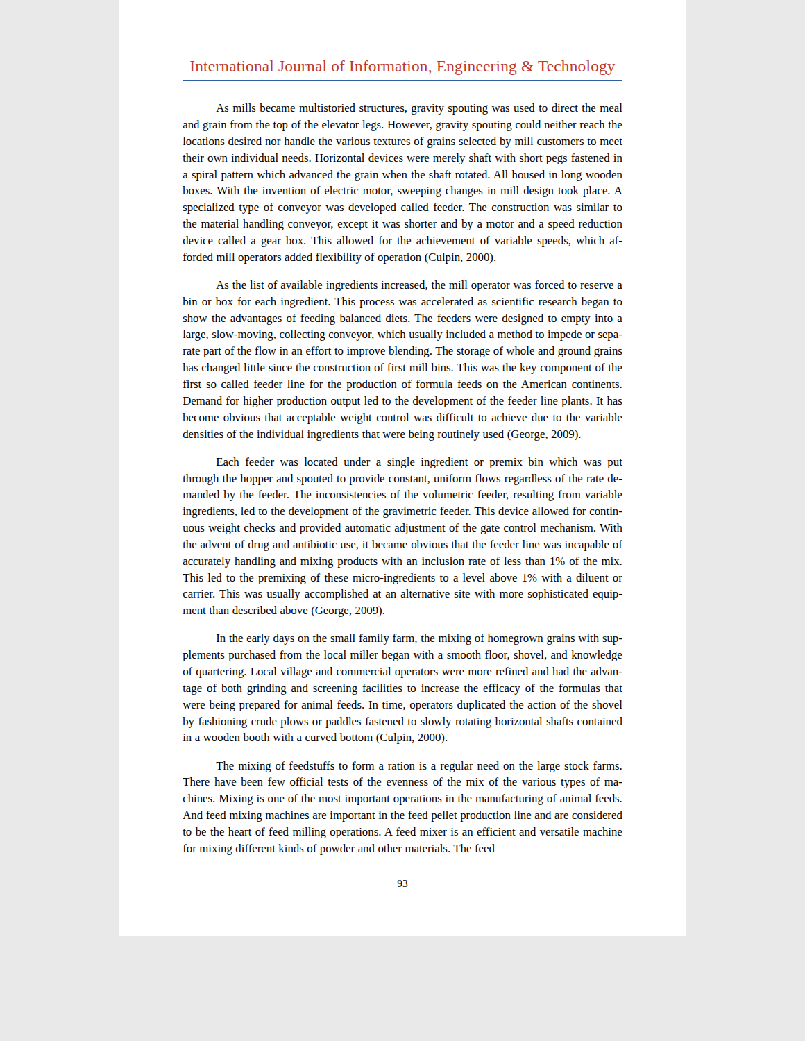International Journal of Information, Engineering & Technology
As mills became multistoried structures, gravity spouting was used to direct the meal and grain from the top of the elevator legs. However, gravity spouting could neither reach the locations desired nor handle the various textures of grains selected by mill customers to meet their own individual needs. Horizontal devices were merely shaft with short pegs fastened in a spiral pattern which advanced the grain when the shaft rotated. All housed in long wooden boxes. With the invention of electric motor, sweeping changes in mill design took place. A specialized type of conveyor was developed called feeder. The construction was similar to the material handling conveyor, except it was shorter and by a motor and a speed reduction device called a gear box. This allowed for the achievement of variable speeds, which afforded mill operators added flexibility of operation (Culpin, 2000).
As the list of available ingredients increased, the mill operator was forced to reserve a bin or box for each ingredient. This process was accelerated as scientific research began to show the advantages of feeding balanced diets. The feeders were designed to empty into a large, slow-moving, collecting conveyor, which usually included a method to impede or separate part of the flow in an effort to improve blending. The storage of whole and ground grains has changed little since the construction of first mill bins. This was the key component of the first so called feeder line for the production of formula feeds on the American continents. Demand for higher production output led to the development of the feeder line plants. It has become obvious that acceptable weight control was difficult to achieve due to the variable densities of the individual ingredients that were being routinely used (George, 2009).
Each feeder was located under a single ingredient or premix bin which was put through the hopper and spouted to provide constant, uniform flows regardless of the rate demanded by the feeder. The inconsistencies of the volumetric feeder, resulting from variable ingredients, led to the development of the gravimetric feeder. This device allowed for continuous weight checks and provided automatic adjustment of the gate control mechanism. With the advent of drug and antibiotic use, it became obvious that the feeder line was incapable of accurately handling and mixing products with an inclusion rate of less than 1% of the mix. This led to the premixing of these micro-ingredients to a level above 1% with a diluent or carrier. This was usually accomplished at an alternative site with more sophisticated equipment than described above (George, 2009).
In the early days on the small family farm, the mixing of homegrown grains with supplements purchased from the local miller began with a smooth floor, shovel, and knowledge of quartering. Local village and commercial operators were more refined and had the advantage of both grinding and screening facilities to increase the efficacy of the formulas that were being prepared for animal feeds. In time, operators duplicated the action of the shovel by fashioning crude plows or paddles fastened to slowly rotating horizontal shafts contained in a wooden booth with a curved bottom (Culpin, 2000).
The mixing of feedstuffs to form a ration is a regular need on the large stock farms. There have been few official tests of the evenness of the mix of the various types of machines. Mixing is one of the most important operations in the manufacturing of animal feeds. And feed mixing machines are important in the feed pellet production line and are considered to be the heart of feed milling operations. A feed mixer is an efficient and versatile machine for mixing different kinds of powder and other materials. The feed
93